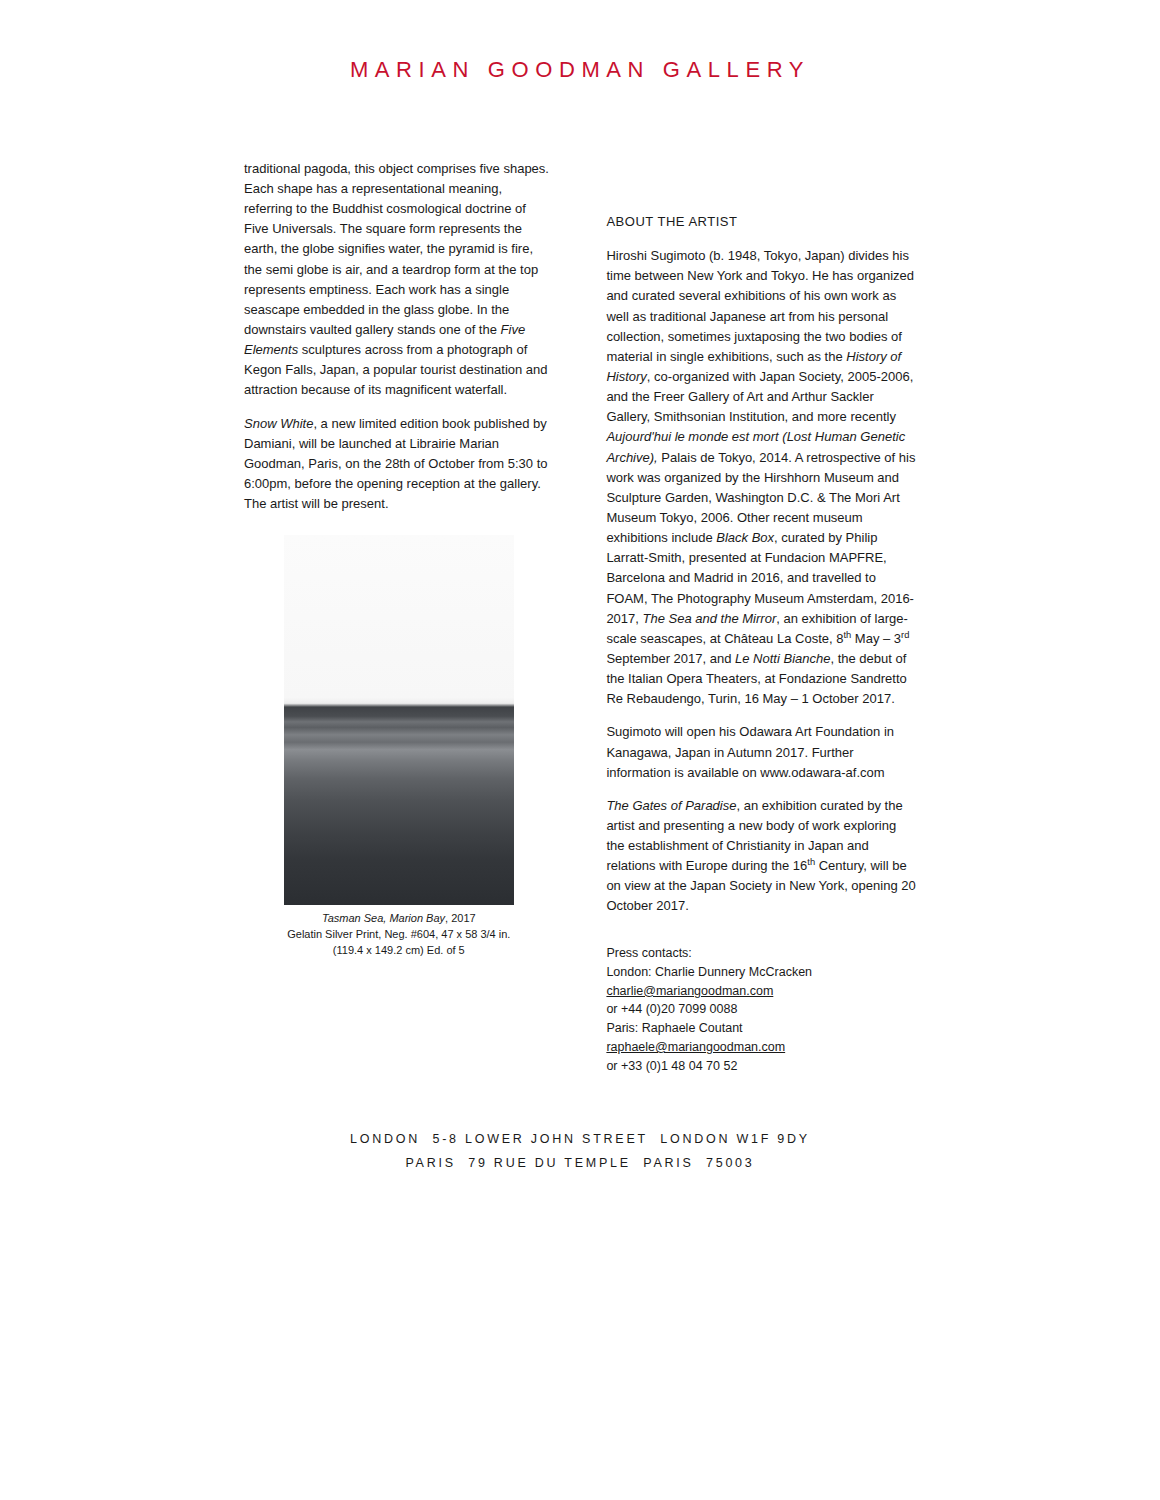MARIAN GOODMAN GALLERY
traditional pagoda, this object comprises five shapes. Each shape has a representational meaning, referring to the Buddhist cosmological doctrine of Five Universals. The square form represents the earth, the globe signifies water, the pyramid is fire, the semi globe is air, and a teardrop form at the top represents emptiness. Each work has a single seascape embedded in the glass globe. In the downstairs vaulted gallery stands one of the Five Elements sculptures across from a photograph of Kegon Falls, Japan, a popular tourist destination and attraction because of its magnificent waterfall.
Snow White, a new limited edition book published by Damiani, will be launched at Librairie Marian Goodman, Paris, on the 28th of October from 5:30 to 6:00pm, before the opening reception at the gallery. The artist will be present.
Tasman Sea, Marion Bay, 2017
Gelatin Silver Print, Neg. #604, 47 x 58 3/4 in. (119.4 x 149.2 cm) Ed. of 5
ABOUT THE ARTIST
Hiroshi Sugimoto (b. 1948, Tokyo, Japan) divides his time between New York and Tokyo. He has organized and curated several exhibitions of his own work as well as traditional Japanese art from his personal collection, sometimes juxtaposing the two bodies of material in single exhibitions, such as the History of History, co-organized with Japan Society, 2005-2006, and the Freer Gallery of Art and Arthur Sackler Gallery, Smithsonian Institution, and more recently Aujourd'hui le monde est mort (Lost Human Genetic Archive), Palais de Tokyo, 2014. A retrospective of his work was organized by the Hirshhorn Museum and Sculpture Garden, Washington D.C. & The Mori Art Museum Tokyo, 2006. Other recent museum exhibitions include Black Box, curated by Philip Larratt-Smith, presented at Fundacion MAPFRE, Barcelona and Madrid in 2016, and travelled to FOAM, The Photography Museum Amsterdam, 2016-2017, The Sea and the Mirror, an exhibition of large-scale seascapes, at Château La Coste, 8th May – 3rd September 2017, and Le Notti Bianche, the debut of the Italian Opera Theaters, at Fondazione Sandretto Re Rebaudengo, Turin, 16 May – 1 October 2017.
Sugimoto will open his Odawara Art Foundation in Kanagawa, Japan in Autumn 2017. Further information is available on www.odawara-af.com
The Gates of Paradise, an exhibition curated by the artist and presenting a new body of work exploring the establishment of Christianity in Japan and relations with Europe during the 16th Century, will be on view at the Japan Society in New York, opening 20 October 2017.
Press contacts:
London: Charlie Dunnery McCracken charlie@mariangoodman.com
or +44 (0)20 7099 0088
Paris: Raphaele Coutant raphaele@mariangoodman.com
or +33 (0)1 48 04 70 52
LONDON 5-8 LOWER JOHN STREET LONDON W1F 9DY
PARIS 79 RUE DU TEMPLE PARIS 75003